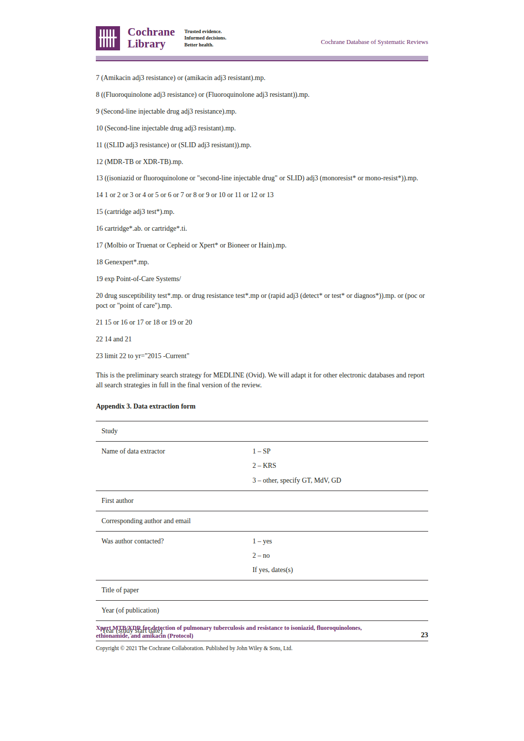Cochrane Library
Trusted evidence. Informed decisions. Better health.
Cochrane Database of Systematic Reviews
7 (Amikacin adj3 resistance) or (amikacin adj3 resistant).mp.
8 ((Fluoroquinolone adj3 resistance) or (Fluoroquinolone adj3 resistant)).mp.
9 (Second-line injectable drug adj3 resistance).mp.
10 (Second-line injectable drug adj3 resistant).mp.
11 ((SLID adj3 resistance) or (SLID adj3 resistant)).mp.
12 (MDR-TB or XDR-TB).mp.
13 ((isoniazid or fluoroquinolone or "second-line injectable drug" or SLID) adj3 (monoresist* or mono-resist*)).mp.
14 1 or 2 or 3 or 4 or 5 or 6 or 7 or 8 or 9 or 10 or 11 or 12 or 13
15 (cartridge adj3 test*).mp.
16 cartridge*.ab. or cartridge*.ti.
17 (Molbio or Truenat or Cepheid or Xpert* or Bioneer or Hain).mp.
18 Genexpert*.mp.
19 exp Point-of-Care Systems/
20 drug susceptibility test*.mp. or drug resistance test*.mp or (rapid adj3 (detect* or test* or diagnos*)).mp. or (poc or poct or "point of care").mp.
21 15 or 16 or 17 or 18 or 19 or 20
22 14 and 21
23 limit 22 to yr="2015 -Current"
This is the preliminary search strategy for MEDLINE (Ovid). We will adapt it for other electronic databases and report all search strategies in full in the final version of the review.
Appendix 3. Data extraction form
| Study | |
| Name of data extractor | 1 – SP 2 – KRS 3 – other, specify GT, MdV, GD |
| First author | |
| Corresponding author and email | |
| Was author contacted? | 1 – yes 2 – no If yes, dates(s) |
| Title of paper | |
| Year (of publication) | |
| Year (study start date) | |
Xpert MTB/XDR for detection of pulmonary tuberculosis and resistance to isoniazid, fluoroquinolones, ethionamide, and amikacin (Protocol)
23
Copyright © 2021 The Cochrane Collaboration. Published by John Wiley & Sons, Ltd.